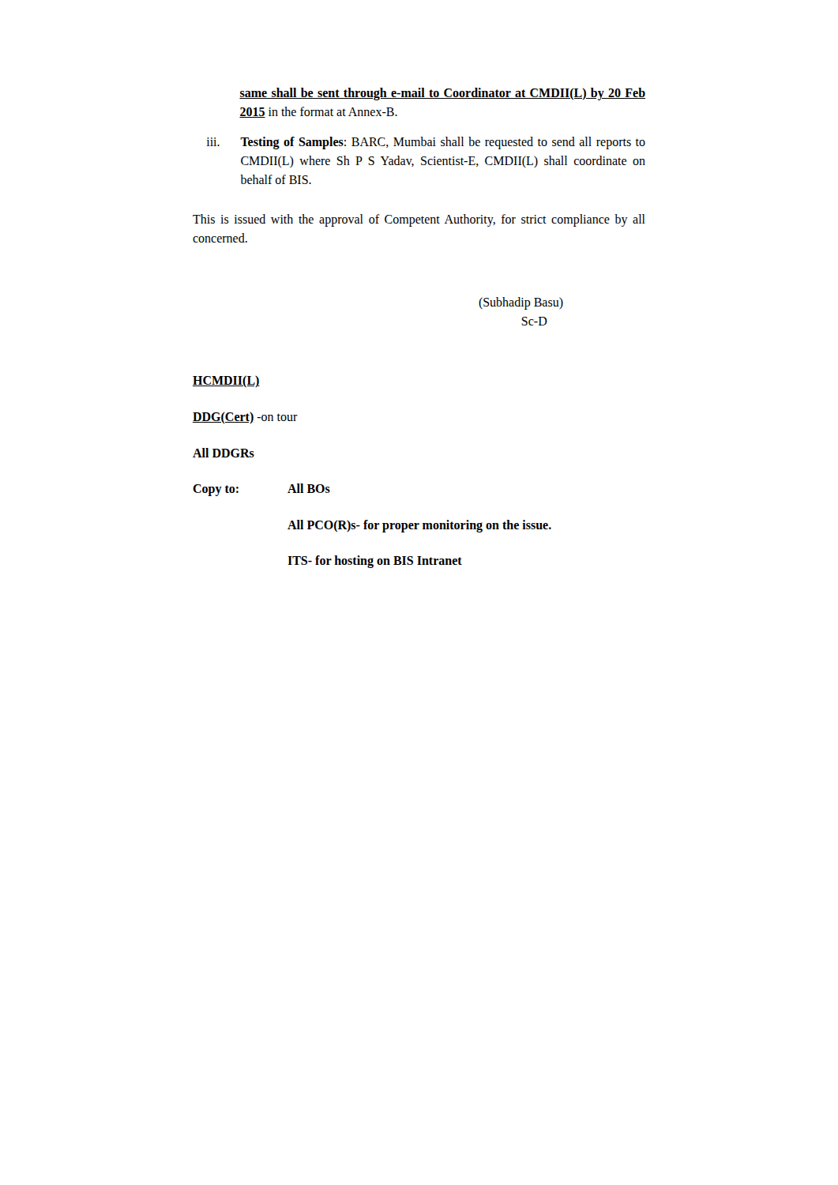same shall be sent through e-mail to Coordinator at CMDII(L) by 20 Feb 2015 in the format at Annex-B.
iii.
Testing of Samples: BARC, Mumbai shall be requested to send all reports to CMDII(L) where Sh P S Yadav, Scientist-E, CMDII(L) shall coordinate on behalf of BIS.
This is issued with the approval of Competent Authority, for strict compliance by all concerned.
(Subhadip Basu) Sc-D
HCMDII(L)
DDG(Cert) -on tour
All DDGRs
Copy to:
All BOs
All PCO(R)s- for proper monitoring on the issue.
ITS- for hosting on BIS Intranet